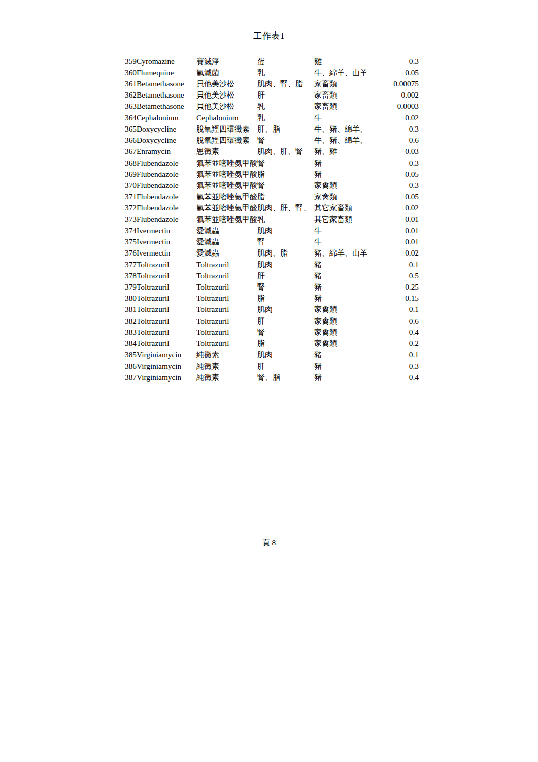工作表1
| 359 | Cyromazine | 賽滅淨 | 蛋 | 雞 | 0.3 |
| 360 | Flumequine | 氟滅菌 | 乳 | 牛、綿羊、山羊 | 0.05 |
| 361 | Betamethasone | 貝他美沙松 | 肌肉、腎、脂 | 家畜類 | 0.00075 |
| 362 | Betamethasone | 貝他美沙松 | 肝 | 家畜類 | 0.002 |
| 363 | Betamethasone | 貝他美沙松 | 乳 | 家畜類 | 0.0003 |
| 364 | Cephalonium | Cephalonium | 乳 | 牛 | 0.02 |
| 365 | Doxycycline | 脫氧羥四環黴素 | 肝、脂 | 牛、豬、綿羊、 | 0.3 |
| 366 | Doxycycline | 脫氧羥四環黴素 | 腎 | 牛、豬、綿羊、 | 0.6 |
| 367 | Enramycin | 恩黴素 | 肌肉、肝、腎 | 豬、雞 | 0.03 |
| 368 | Flubendazole | 氟苯並嘧唑氨甲酸 | 腎 | 豬 | 0.3 |
| 369 | Flubendazole | 氟苯並嘧唑氨甲酸 | 脂 | 豬 | 0.05 |
| 370 | Flubendazole | 氟苯並嘧唑氨甲酸 | 腎 | 家禽類 | 0.3 |
| 371 | Flubendazole | 氟苯並嘧唑氨甲酸 | 脂 | 家禽類 | 0.05 |
| 372 | Flubendazole | 氟苯並嘧唑氨甲酸 | 肌肉、肝、腎、 | 其它家畜類 | 0.02 |
| 373 | Flubendazole | 氟苯並嘧唑氨甲酸 | 乳 | 其它家畜類 | 0.01 |
| 374 | Ivermectin | 愛滅蟲 | 肌肉 | 牛 | 0.01 |
| 375 | Ivermectin | 愛滅蟲 | 腎 | 牛 | 0.01 |
| 376 | Ivermectin | 愛滅蟲 | 肌肉、脂 | 豬、綿羊、山羊 | 0.02 |
| 377 | Toltrazuril | Toltrazuril | 肌肉 | 豬 | 0.1 |
| 378 | Toltrazuril | Toltrazuril | 肝 | 豬 | 0.5 |
| 379 | Toltrazuril | Toltrazuril | 腎 | 豬 | 0.25 |
| 380 | Toltrazuril | Toltrazuril | 脂 | 豬 | 0.15 |
| 381 | Toltrazuril | Toltrazuril | 肌肉 | 家禽類 | 0.1 |
| 382 | Toltrazuril | Toltrazuril | 肝 | 家禽類 | 0.6 |
| 383 | Toltrazuril | Toltrazuril | 腎 | 家禽類 | 0.4 |
| 384 | Toltrazuril | Toltrazuril | 脂 | 家禽類 | 0.2 |
| 385 | Virginiamycin | 純黴素 | 肌肉 | 豬 | 0.1 |
| 386 | Virginiamycin | 純黴素 | 肝 | 豬 | 0.3 |
| 387 | Virginiamycin | 純黴素 | 腎、脂 | 豬 | 0.4 |
頁 8